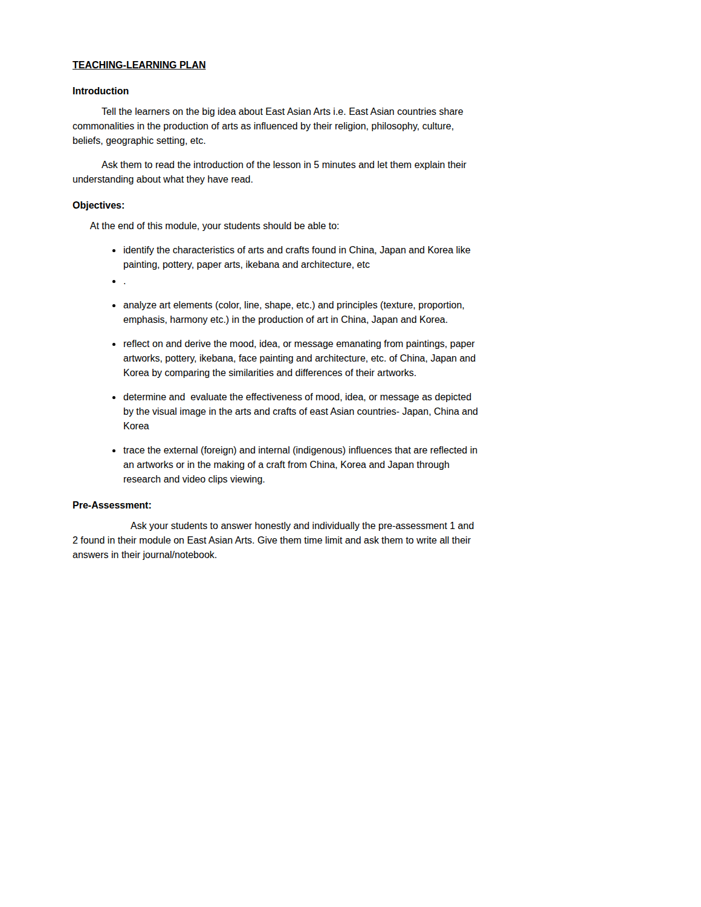TEACHING-LEARNING PLAN
Introduction
Tell the learners on the big idea about East Asian Arts i.e. East Asian countries share commonalities in the production of arts as influenced by their religion, philosophy, culture, beliefs, geographic setting, etc.
Ask them to read the introduction of the lesson in 5 minutes and let them explain their understanding about what they have read.
Objectives:
At the end of this module, your students should be able to:
identify the characteristics of arts and crafts found in China, Japan and Korea like painting, pottery, paper arts, ikebana and architecture, etc
.
analyze art elements (color, line, shape, etc.) and principles (texture, proportion, emphasis, harmony etc.) in the production of art in China, Japan and Korea.
reflect on and derive the mood, idea, or message emanating from paintings, paper artworks, pottery, ikebana, face painting and architecture, etc. of China, Japan and Korea by comparing the similarities and differences of their artworks.
determine and evaluate the effectiveness of mood, idea, or message as depicted by the visual image in the arts and crafts of east Asian countries- Japan, China and Korea
trace the external (foreign) and internal (indigenous) influences that are reflected in an artworks or in the making of a craft from China, Korea and Japan through research and video clips viewing.
Pre-Assessment:
Ask your students to answer honestly and individually the pre-assessment 1 and 2 found in their module on East Asian Arts. Give them time limit and ask them to write all their answers in their journal/notebook.